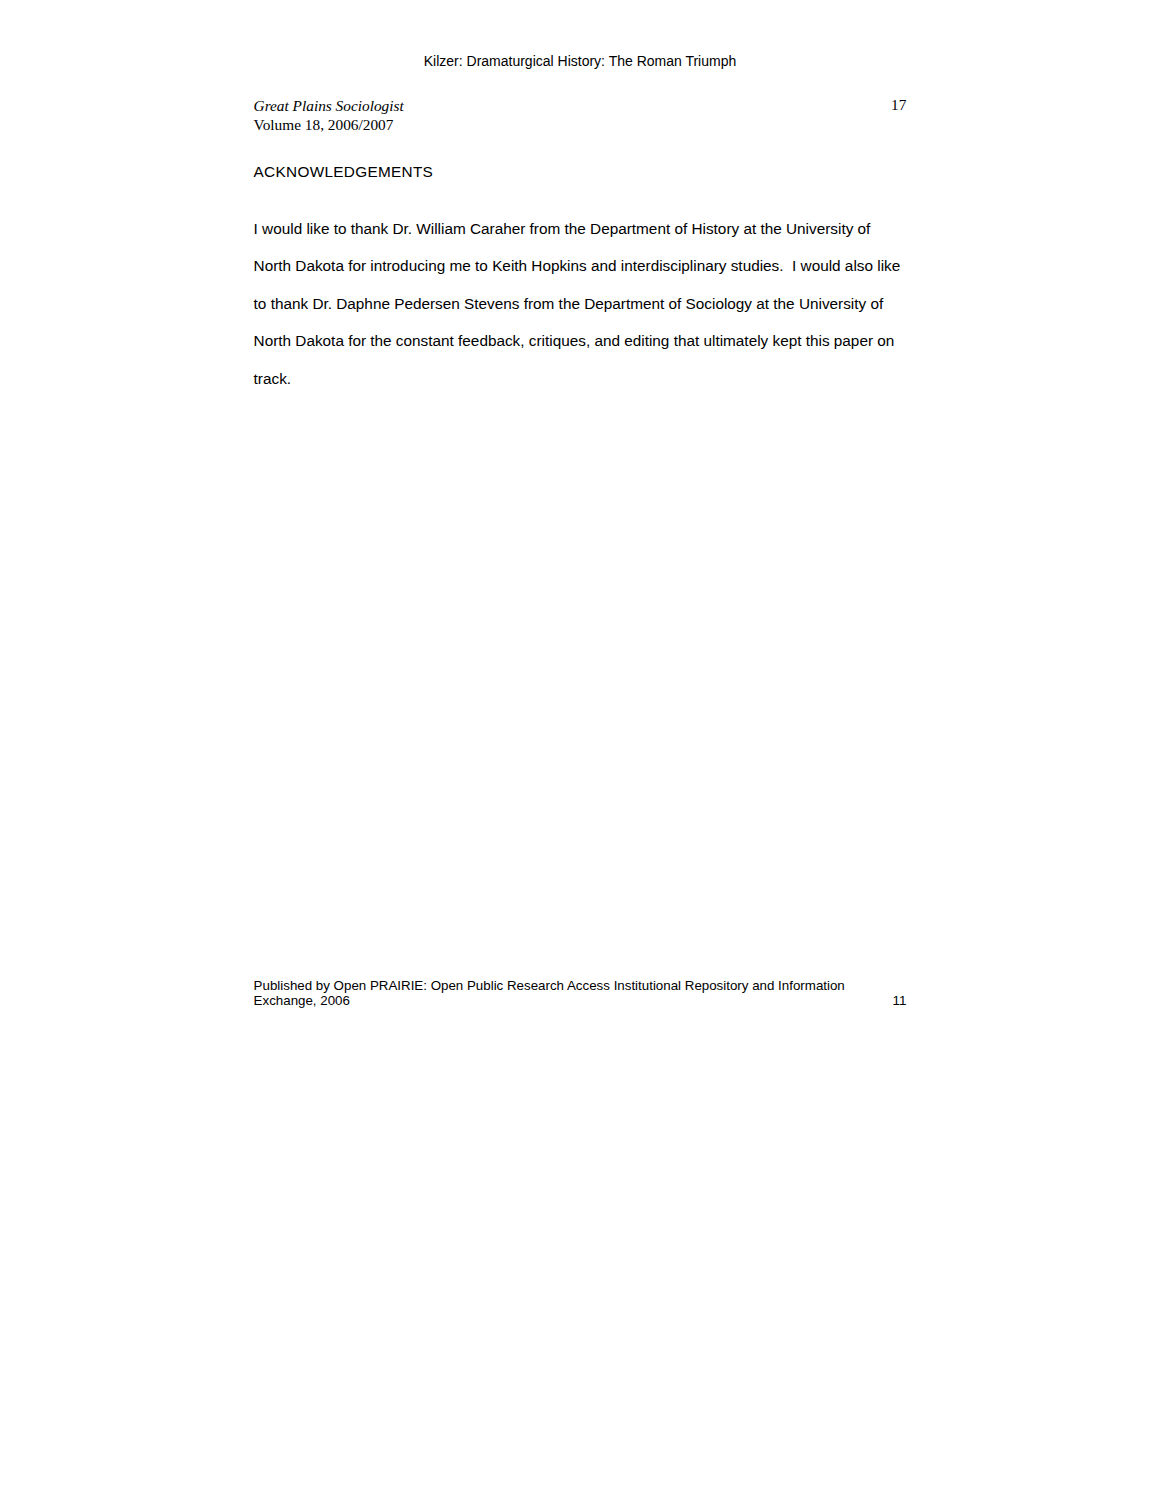Kilzer: Dramaturgical History: The Roman Triumph
Great Plains Sociologist
Volume 18, 2006/2007
17
ACKNOWLEDGEMENTS
I would like to thank Dr. William Caraher from the Department of History at the University of North Dakota for introducing me to Keith Hopkins and interdisciplinary studies. I would also like to thank Dr. Daphne Pedersen Stevens from the Department of Sociology at the University of North Dakota for the constant feedback, critiques, and editing that ultimately kept this paper on track.
Published by Open PRAIRIE: Open Public Research Access Institutional Repository and Information Exchange, 2006
11